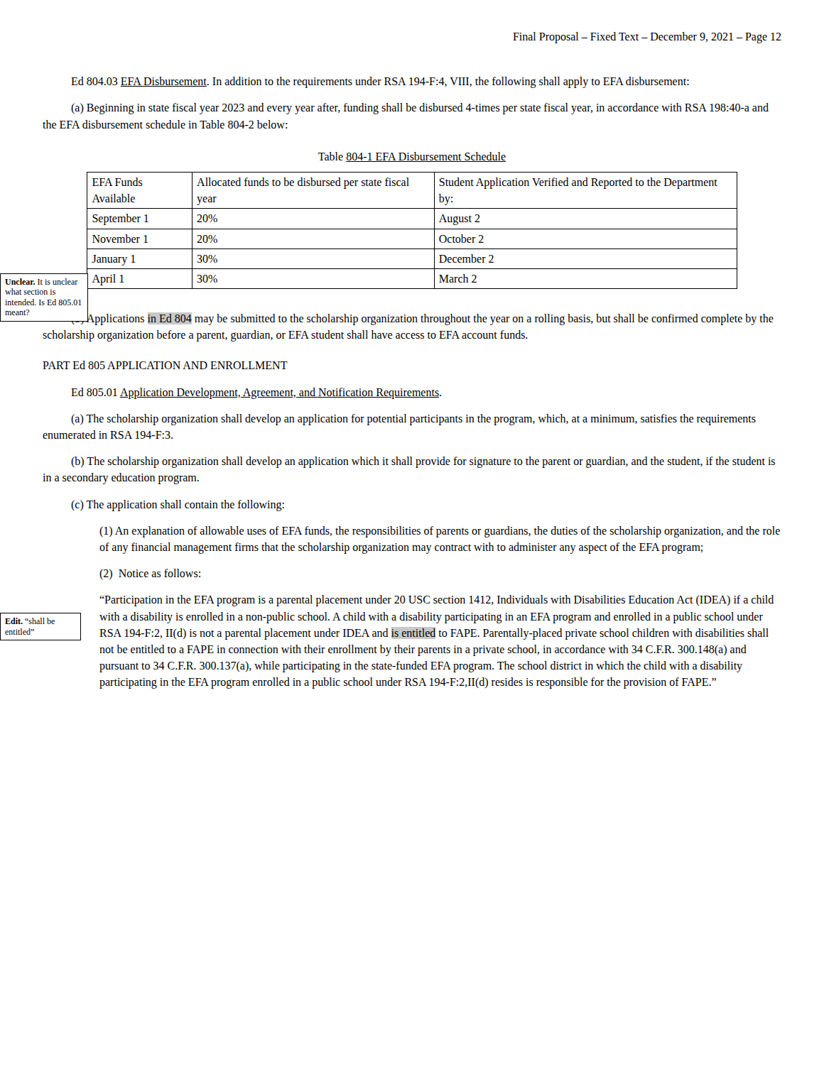Final Proposal – Fixed Text – December 9, 2021 – Page 12
Ed 804.03 EFA Disbursement. In addition to the requirements under RSA 194-F:4, VIII, the following shall apply to EFA disbursement:
(a) Beginning in state fiscal year 2023 and every year after, funding shall be disbursed 4-times per state fiscal year, in accordance with RSA 198:40-a and the EFA disbursement schedule in Table 804-2 below:
Table 804-1 EFA Disbursement Schedule
| EFA Funds Available | Allocated funds to be disbursed per state fiscal year | Student Application Verified and Reported to the Department by: |
| --- | --- | --- |
| September 1 | 20% | August 2 |
| November 1 | 20% | October 2 |
| January 1 | 30% | December 2 |
| April 1 | 30% | March 2 |
Unclear. It is unclear what section is intended. Is Ed 805.01 meant?
(b) Applications in Ed 804 may be submitted to the scholarship organization throughout the year on a rolling basis, but shall be confirmed complete by the scholarship organization before a parent, guardian, or EFA student shall have access to EFA account funds.
PART Ed 805 APPLICATION AND ENROLLMENT
Ed 805.01 Application Development, Agreement, and Notification Requirements.
(a) The scholarship organization shall develop an application for potential participants in the program, which, at a minimum, satisfies the requirements enumerated in RSA 194-F:3.
(b) The scholarship organization shall develop an application which it shall provide for signature to the parent or guardian, and the student, if the student is in a secondary education program.
(c) The application shall contain the following:
(1) An explanation of allowable uses of EFA funds, the responsibilities of parents or guardians, the duties of the scholarship organization, and the role of any financial management firms that the scholarship organization may contract with to administer any aspect of the EFA program;
(2) Notice as follows:
Edit. “shall be entitled”
“Participation in the EFA program is a parental placement under 20 USC section 1412, Individuals with Disabilities Education Act (IDEA) if a child with a disability is enrolled in a non-public school. A child with a disability participating in an EFA program and enrolled in a public school under RSA 194-F:2, II(d) is not a parental placement under IDEA and is entitled to FAPE. Parentally-placed private school children with disabilities shall not be entitled to a FAPE in connection with their enrollment by their parents in a private school, in accordance with 34 C.F.R. 300.148(a) and pursuant to 34 C.F.R. 300.137(a), while participating in the state-funded EFA program. The school district in which the child with a disability participating in the EFA program enrolled in a public school under RSA 194-F:2,II(d) resides is responsible for the provision of FAPE.”